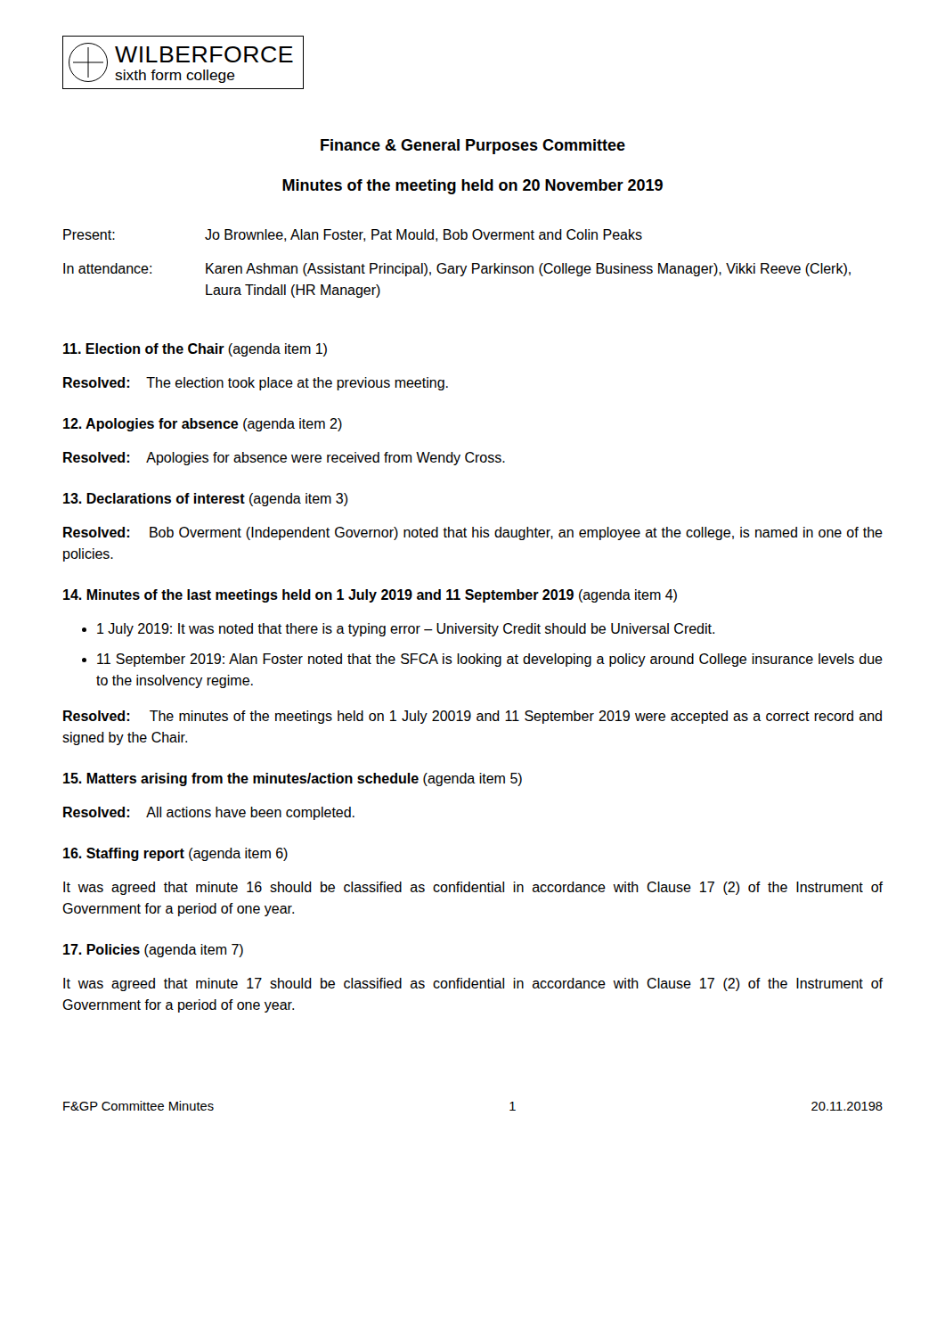WILBERFORCE
sixth form college
Finance & General Purposes Committee
Minutes of the meeting held on 20 November 2019
| Present: | Jo Brownlee, Alan Foster, Pat Mould, Bob Overment and Colin Peaks |
| In attendance: | Karen Ashman (Assistant Principal), Gary Parkinson (College Business Manager), Vikki Reeve (Clerk), Laura Tindall (HR Manager) |
11. Election of the Chair (agenda item 1)
Resolved: The election took place at the previous meeting.
12. Apologies for absence (agenda item 2)
Resolved: Apologies for absence were received from Wendy Cross.
13. Declarations of interest (agenda item 3)
Resolved: Bob Overment (Independent Governor) noted that his daughter, an employee at the college, is named in one of the policies.
14. Minutes of the last meetings held on 1 July 2019 and 11 September 2019 (agenda item 4)
1 July 2019: It was noted that there is a typing error – University Credit should be Universal Credit.
11 September 2019: Alan Foster noted that the SFCA is looking at developing a policy around College insurance levels due to the insolvency regime.
Resolved: The minutes of the meetings held on 1 July 20019 and 11 September 2019 were accepted as a correct record and signed by the Chair.
15. Matters arising from the minutes/action schedule (agenda item 5)
Resolved: All actions have been completed.
16. Staffing report (agenda item 6)
It was agreed that minute 16 should be classified as confidential in accordance with Clause 17 (2) of the Instrument of Government for a period of one year.
17. Policies (agenda item 7)
It was agreed that minute 17 should be classified as confidential in accordance with Clause 17 (2) of the Instrument of Government for a period of one year.
F&GP Committee Minutes
1
20.11.20198